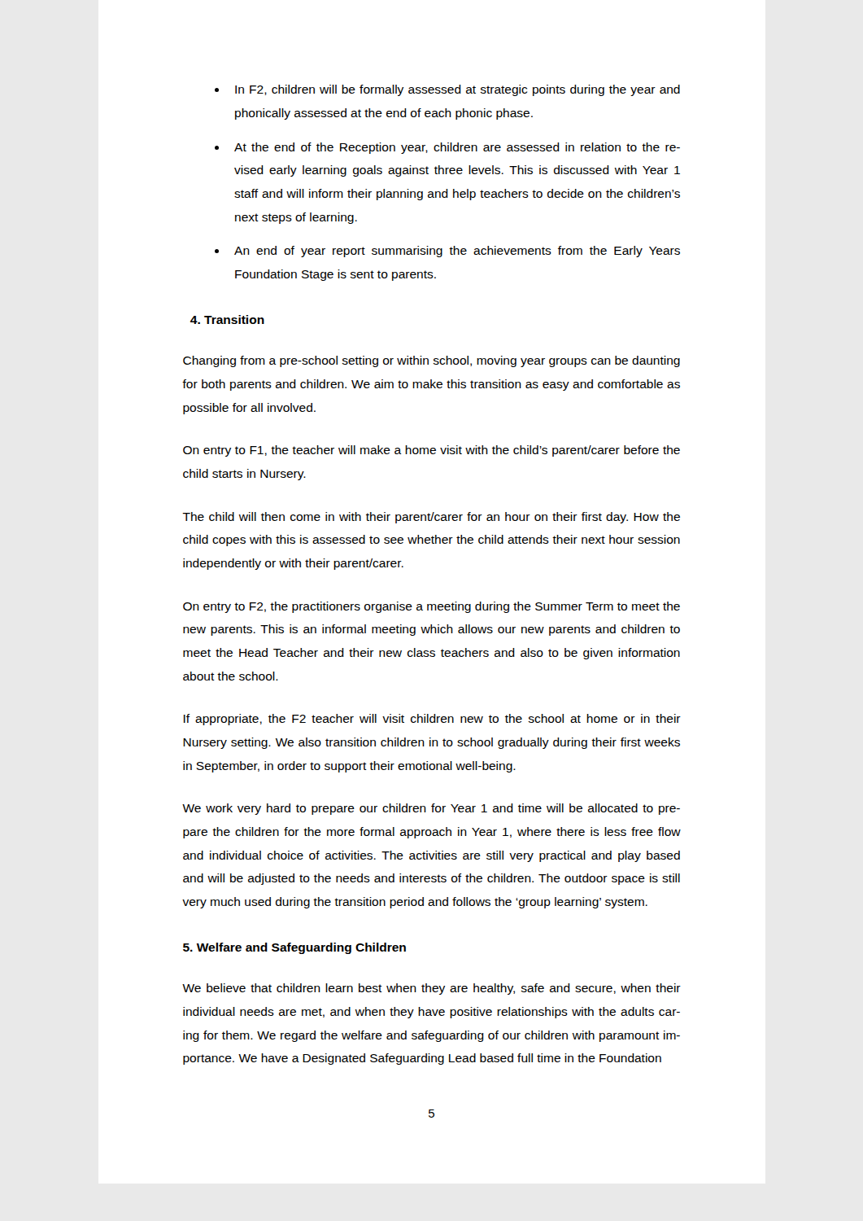In F2, children will be formally assessed at strategic points during the year and phonically assessed at the end of each phonic phase.
At the end of the Reception year, children are assessed in relation to the revised early learning goals against three levels. This is discussed with Year 1 staff and will inform their planning and help teachers to decide on the children’s next steps of learning.
An end of year report summarising the achievements from the Early Years Foundation Stage is sent to parents.
4. Transition
Changing from a pre-school setting or within school, moving year groups can be daunting for both parents and children. We aim to make this transition as easy and comfortable as possible for all involved.
On entry to F1, the teacher will make a home visit with the child’s parent/carer before the child starts in Nursery.
The child will then come in with their parent/carer for an hour on their first day. How the child copes with this is assessed to see whether the child attends their next hour session independently or with their parent/carer.
On entry to F2, the practitioners organise a meeting during the Summer Term to meet the new parents. This is an informal meeting which allows our new parents and children to meet the Head Teacher and their new class teachers and also to be given information about the school.
If appropriate, the F2 teacher will visit children new to the school at home or in their Nursery setting. We also transition children in to school gradually during their first weeks in September, in order to support their emotional well-being.
We work very hard to prepare our children for Year 1 and time will be allocated to prepare the children for the more formal approach in Year 1, where there is less free flow and individual choice of activities. The activities are still very practical and play based and will be adjusted to the needs and interests of the children. The outdoor space is still very much used during the transition period and follows the ‘group learning’ system.
5. Welfare and Safeguarding Children
We believe that children learn best when they are healthy, safe and secure, when their individual needs are met, and when they have positive relationships with the adults caring for them. We regard the welfare and safeguarding of our children with paramount importance. We have a Designated Safeguarding Lead based full time in the Foundation
5